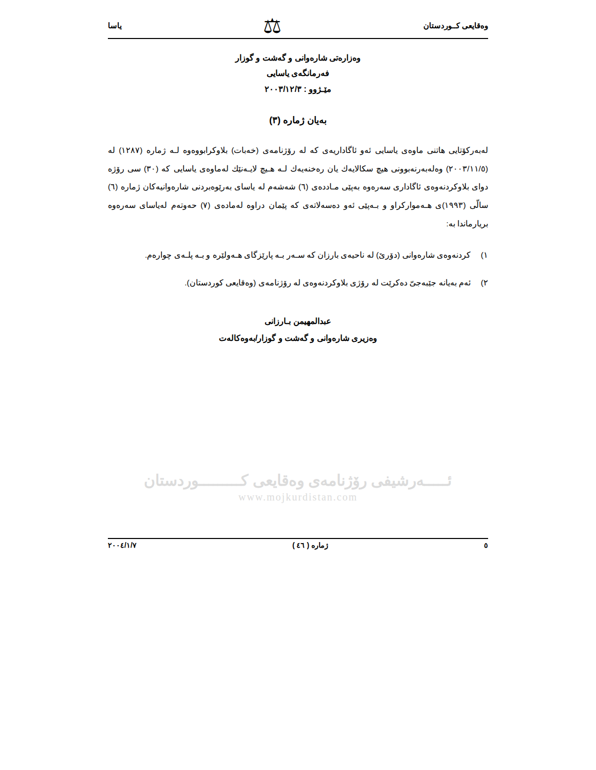وەقايعى كــوردستان
⚖
ياسا
وەزارەتى شارەوانى و گەشت و گوزار فەرمانگەى ياسايى مێـژوو : ٢٠٠٣/١٢/٣
بەيان ژمارە (٣)
لەبەركۆتايى هاتنى ماوەى ياسايى ئەو ئاگاداريەى كە لە رۆژنامەى (خەبات) بلاوكرابووەوە لـە ژمارە (١٢٨٧) لە (٢٠٠٣/١١/٥) وەلەبەرنەبوونى هيچ سكالايەك يان رەخنەيەك لـە هـيچ لايـەنێك لەماوەى ياسايى كە (٣٠) سى رۆژە دواى بلاوكردنەوەى ئاگادارى سەرەوە بەپێى مـاددەى (٦) شەشەم لە ياساى بەرێوەبردنى شارەوانيەكان ژمارە (٦) سالّى (١٩٩٣)ى هـەمواركراو و بـەپێى ئەو دەسەلاتەى كە پێمان دراوە لەمادەى (٧) حەوتەم لەياساى سەرەوە بريارماندا بە:
١) كردنەوەى شارەوانى (دۆرێ) لە ناحيەى بارزان كە سـەر بـە پارێزگاى هـەولێرە و بـە پلـەى چوارەم.
٢) ئەم بەيانە جێبەجىّ دەكرێت لە رۆژى بلاوكردنەوەى لە رۆژنامەى (وەقايعى كوردستان).
عبدالمهيمن بـارزانى
وەزيرى شارەوانى و گەشت و گوزار/بەوەكالەت
ئـــــەرشيفى رۆژنامەى وەقايعى كـــــــــوردستان
www.mojkurdistan.com
٥
ژمارە ( ٤٦ )
٢٠٠٤/١/٧